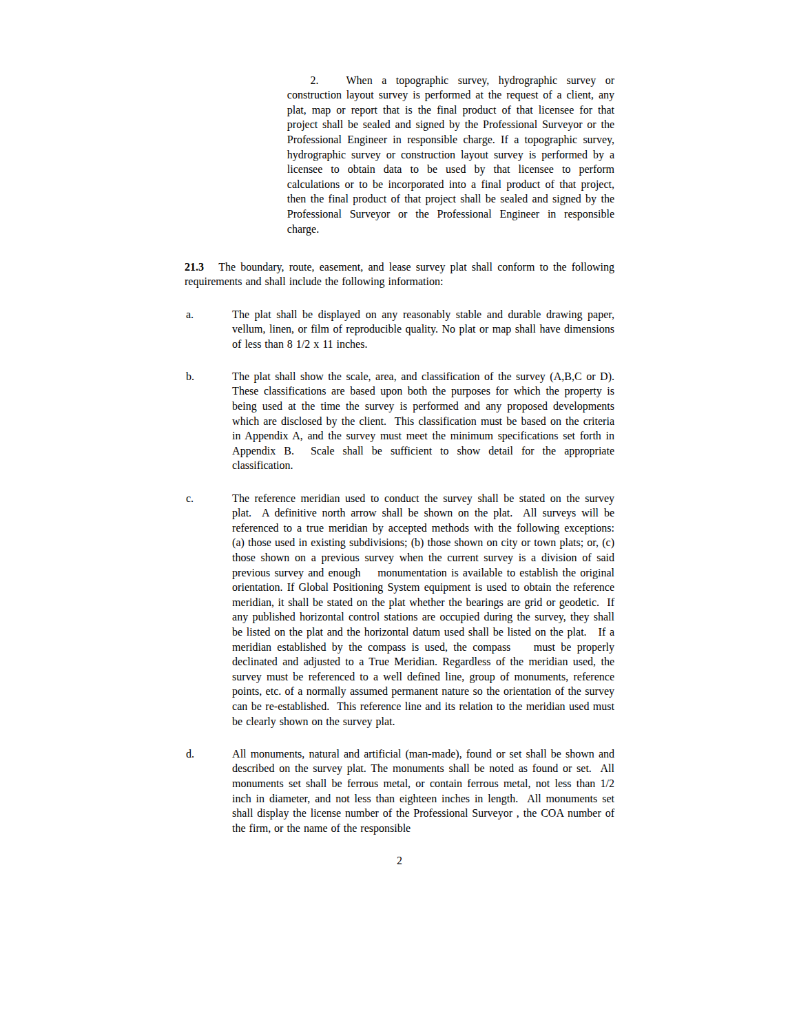2. When a topographic survey, hydrographic survey or construction layout survey is performed at the request of a client, any plat, map or report that is the final product of that licensee for that project shall be sealed and signed by the Professional Surveyor or the Professional Engineer in responsible charge. If a topographic survey, hydrographic survey or construction layout survey is performed by a licensee to obtain data to be used by that licensee to perform calculations or to be incorporated into a final product of that project, then the final product of that project shall be sealed and signed by the Professional Surveyor or the Professional Engineer in responsible charge.
21.3 The boundary, route, easement, and lease survey plat shall conform to the following requirements and shall include the following information:
a.
The plat shall be displayed on any reasonably stable and durable drawing paper, vellum, linen, or film of reproducible quality. No plat or map shall have dimensions of less than 8 1/2 x 11 inches.
b.
The plat shall show the scale, area, and classification of the survey (A,B,C or D). These classifications are based upon both the purposes for which the property is being used at the time the survey is performed and any proposed developments which are disclosed by the client. This classification must be based on the criteria in Appendix A, and the survey must meet the minimum specifications set forth in Appendix B. Scale shall be sufficient to show detail for the appropriate classification.
c.
The reference meridian used to conduct the survey shall be stated on the survey plat. A definitive north arrow shall be shown on the plat. All surveys will be referenced to a true meridian by accepted methods with the following exceptions: (a) those used in existing subdivisions; (b) those shown on city or town plats; or, (c) those shown on a previous survey when the current survey is a division of said previous survey and enough monumentation is available to establish the original orientation. If Global Positioning System equipment is used to obtain the reference meridian, it shall be stated on the plat whether the bearings are grid or geodetic. If any published horizontal control stations are occupied during the survey, they shall be listed on the plat and the horizontal datum used shall be listed on the plat. If a meridian established by the compass is used, the compass must be properly declinated and adjusted to a True Meridian. Regardless of the meridian used, the survey must be referenced to a well defined line, group of monuments, reference points, etc. of a normally assumed permanent nature so the orientation of the survey can be re-established. This reference line and its relation to the meridian used must be clearly shown on the survey plat.
d.
All monuments, natural and artificial (man-made), found or set shall be shown and described on the survey plat. The monuments shall be noted as found or set. All monuments set shall be ferrous metal, or contain ferrous metal, not less than 1/2 inch in diameter, and not less than eighteen inches in length. All monuments set shall display the license number of the Professional Surveyor , the COA number of the firm, or the name of the responsible
2